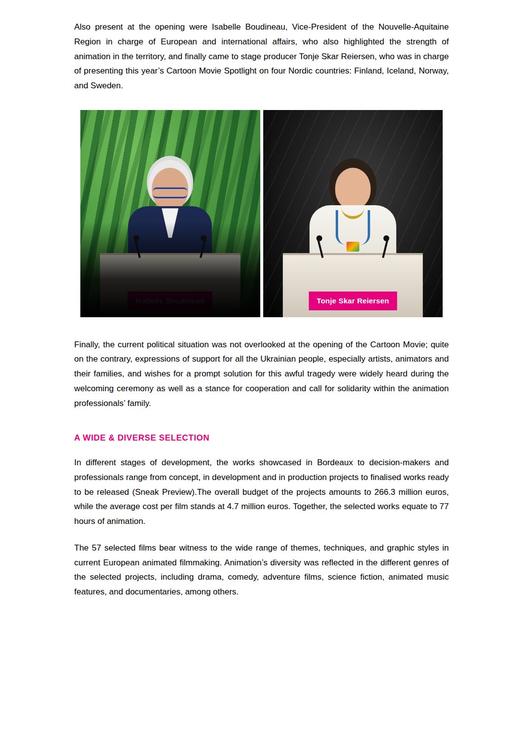Also present at the opening were Isabelle Boudineau, Vice-President of the Nouvelle-Aquitaine Region in charge of European and international affairs, who also highlighted the strength of animation in the territory, and finally came to stage producer Tonje Skar Reiersen, who was in charge of presenting this year’s Cartoon Movie Spotlight on four Nordic countries: Finland, Iceland, Norway, and Sweden.
Isabelle Boudineau
Tonje Skar Reiersen
Finally, the current political situation was not overlooked at the opening of the Cartoon Movie; quite on the contrary, expressions of support for all the Ukrainian people, especially artists, animators and their families, and wishes for a prompt solution for this awful tragedy were widely heard during the welcoming ceremony as well as a stance for cooperation and call for solidarity within the animation professionals’ family.
A WIDE & DIVERSE SELECTION
In different stages of development, the works showcased in Bordeaux to decision-makers and professionals range from concept, in development and in production projects to finalised works ready to be released (Sneak Preview).The overall budget of the projects amounts to 266.3 million euros, while the average cost per film stands at 4.7 million euros. Together, the selected works equate to 77 hours of animation.
The 57 selected films bear witness to the wide range of themes, techniques, and graphic styles in current European animated filmmaking. Animation’s diversity was reflected in the different genres of the selected projects, including drama, comedy, adventure films, science fiction, animated music features, and documentaries, among others.